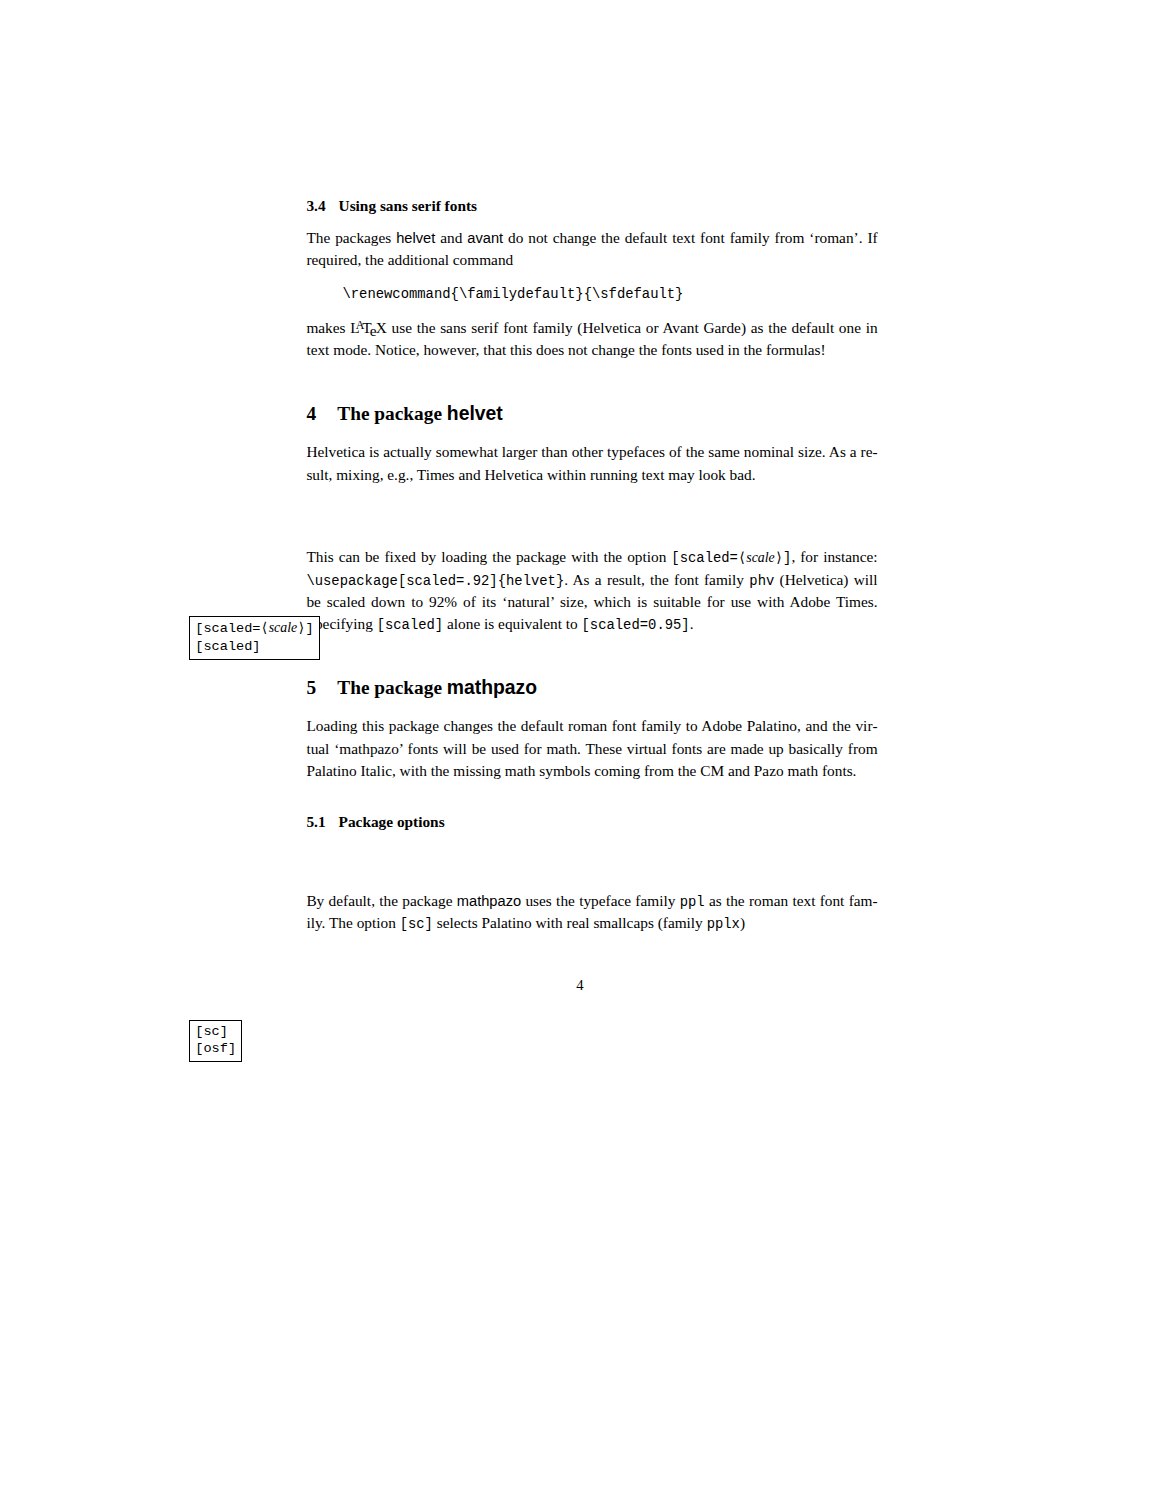3.4 Using sans serif fonts
The packages helvet and avant do not change the default text font family from ‘roman’. If required, the additional command
\renewcommand{\familydefault}{\sfdefault}
makes La Te X use the sans serif font family (Helvetica or Avant Garde) as the default one in text mode. Notice, however, that this does not change the fonts used in the formulas!
4 The package helvet
Helvetica is actually somewhat larger than other typefaces of the same nominal size. As a result, mixing, e.g., Times and Helvetica within running text may look bad.
[scaled=⟨scale⟩]
[scaled]
This can be fixed by loading the package with the option [scaled=⟨scale⟩], for instance: \usepackage[scaled=.92]{helvet}. As a result, the font family phv (Helvetica) will be scaled down to 92% of its ‘natural’ size, which is suitable for use with Adobe Times. Specifying [scaled] alone is equivalent to [scaled=0.95].
5 The package mathpazo
Loading this package changes the default roman font family to Adobe Palatino, and the virtual ‘mathpazo’ fonts will be used for math. These virtual fonts are made up basically from Palatino Italic, with the missing math symbols coming from the CM and Pazo math fonts.
5.1 Package options
[sc]
[osf]
By default, the package mathpazo uses the typeface family ppl as the roman text font family. The option [sc] selects Palatino with real smallcaps (family pplx)
4